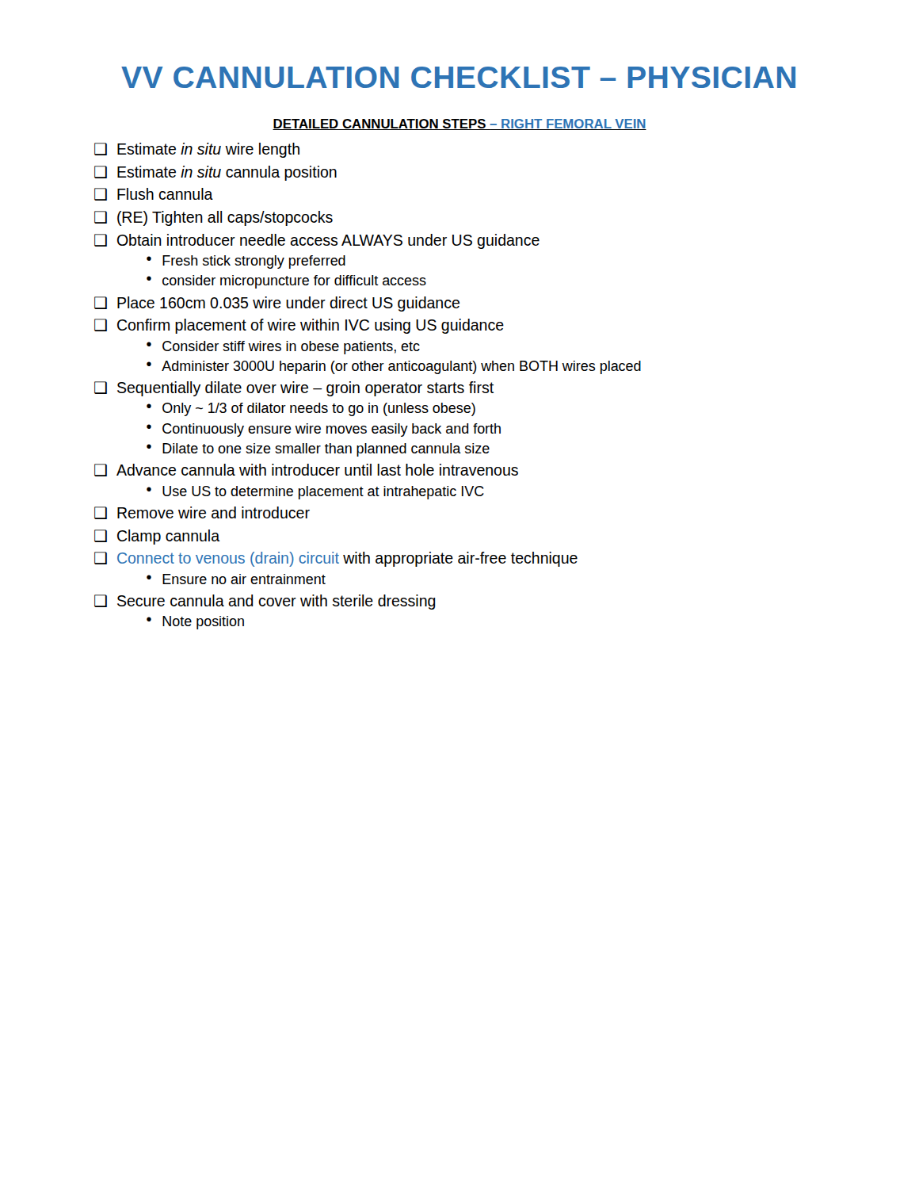VV CANNULATION CHECKLIST – PHYSICIAN
DETAILED CANNULATION STEPS – RIGHT FEMORAL VEIN
Estimate in situ wire length
Estimate in situ cannula position
Flush cannula
(RE) Tighten all caps/stopcocks
Obtain introducer needle access ALWAYS under US guidance
Fresh stick strongly preferred
consider micropuncture for difficult access
Place 160cm 0.035 wire under direct US guidance
Confirm placement of wire within IVC using US guidance
Consider stiff wires in obese patients, etc
Administer 3000U heparin (or other anticoagulant) when BOTH wires placed
Sequentially dilate over wire – groin operator starts first
Only ~ 1/3 of dilator needs to go in (unless obese)
Continuously ensure wire moves easily back and forth
Dilate to one size smaller than planned cannula size
Advance cannula with introducer until last hole intravenous
Use US to determine placement at intrahepatic IVC
Remove wire and introducer
Clamp cannula
Connect to venous (drain) circuit with appropriate air-free technique
Ensure no air entrainment
Secure cannula and cover with sterile dressing
Note position